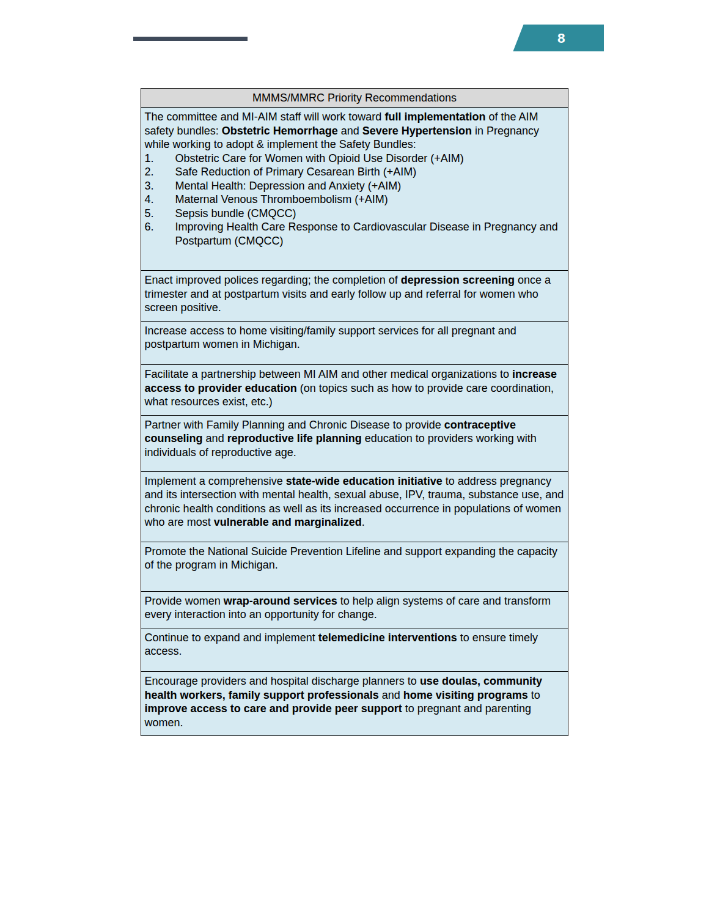8
| MMMS/MMRC Priority Recommendations |
| --- |
| The committee and MI-AIM staff will work toward full implementation of the AIM safety bundles: Obstetric Hemorrhage and Severe Hypertension in Pregnancy while working to adopt & implement the Safety Bundles: 1. Obstetric Care for Women with Opioid Use Disorder (+AIM) 2. Safe Reduction of Primary Cesarean Birth (+AIM) 3. Mental Health: Depression and Anxiety (+AIM) 4. Maternal Venous Thromboembolism (+AIM) 5. Sepsis bundle (CMQCC) 6. Improving Health Care Response to Cardiovascular Disease in Pregnancy and Postpartum (CMQCC) |
| Enact improved polices regarding; the completion of depression screening once a trimester and at postpartum visits and early follow up and referral for women who screen positive. |
| Increase access to home visiting/family support services for all pregnant and postpartum women in Michigan. |
| Facilitate a partnership between MI AIM and other medical organizations to increase access to provider education (on topics such as how to provide care coordination, what resources exist, etc.) |
| Partner with Family Planning and Chronic Disease to provide contraceptive counseling and reproductive life planning education to providers working with individuals of reproductive age. |
| Implement a comprehensive state-wide education initiative to address pregnancy and its intersection with mental health, sexual abuse, IPV, trauma, substance use, and chronic health conditions as well as its increased occurrence in populations of women who are most vulnerable and marginalized . |
| Promote the National Suicide Prevention Lifeline and support expanding the capacity of the program in Michigan. |
| Provide women wrap-around services to help align systems of care and transform every interaction into an opportunity for change. |
| Continue to expand and implement telemedicine interventions to ensure timely access. |
| Encourage providers and hospital discharge planners to use doulas, community health workers, family support professionals and home visiting programs to improve access to care and provide peer support to pregnant and parenting women. |